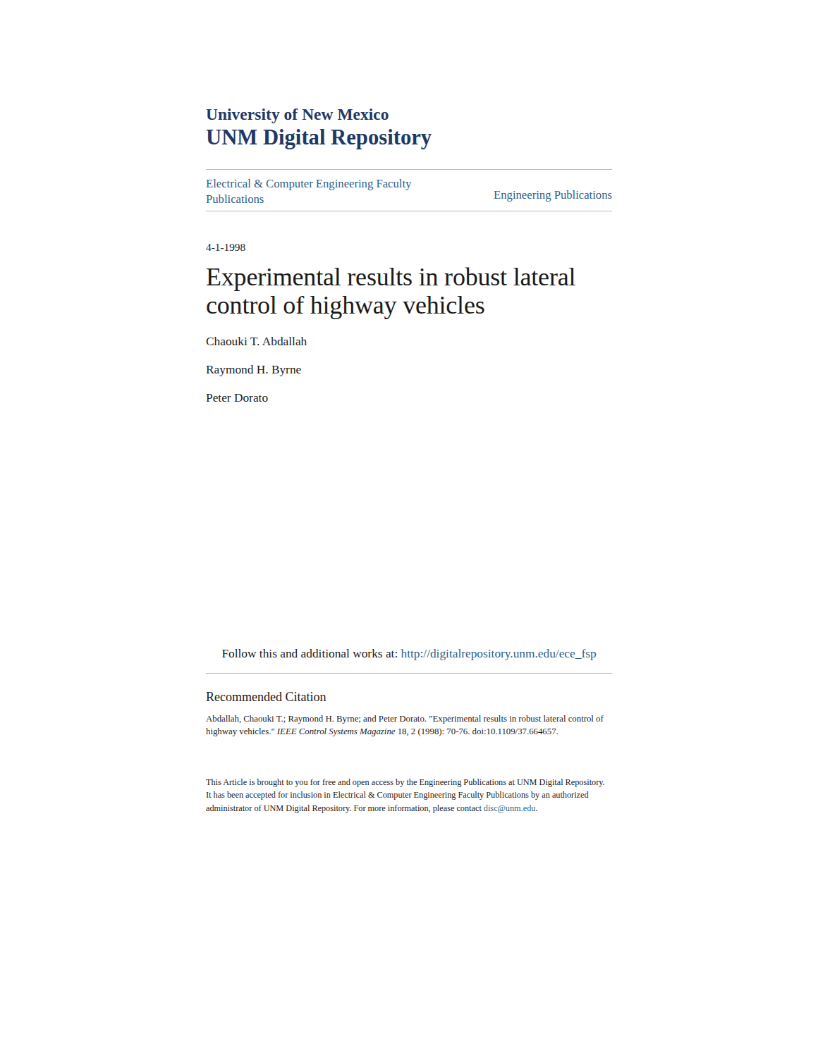University of New Mexico
UNM Digital Repository
Electrical & Computer Engineering Faculty Publications
Engineering Publications
4-1-1998
Experimental results in robust lateral control of highway vehicles
Chaouki T. Abdallah
Raymond H. Byrne
Peter Dorato
Follow this and additional works at: http://digitalrepository.unm.edu/ece_fsp
Recommended Citation
Abdallah, Chaouki T.; Raymond H. Byrne; and Peter Dorato. "Experimental results in robust lateral control of highway vehicles." IEEE Control Systems Magazine 18, 2 (1998): 70-76. doi:10.1109/37.664657.
This Article is brought to you for free and open access by the Engineering Publications at UNM Digital Repository. It has been accepted for inclusion in Electrical & Computer Engineering Faculty Publications by an authorized administrator of UNM Digital Repository. For more information, please contact disc@unm.edu.